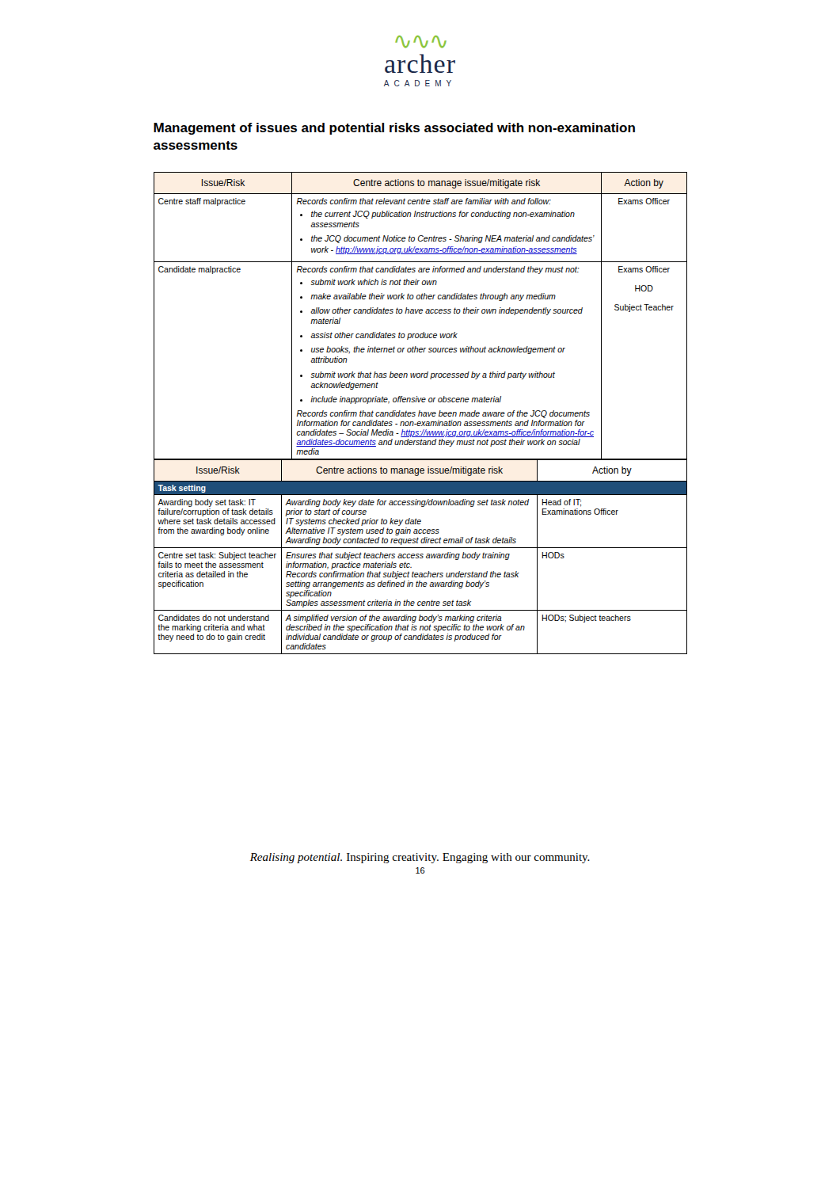∿∿∿
archer
ACADEMY
Management of issues and potential risks associated with non-examination assessments
| Issue/Risk | Centre actions to manage issue/mitigate risk | Action by |
| --- | --- | --- |
| Centre staff malpractice | Records confirm that relevant centre staff are familiar with and follow: the current JCQ publication Instructions for conducting non-examination assessments the JCQ document Notice to Centres - Sharing NEA material and candidates’ work - http://www.jcq.org.uk/exams-office/non-examination-assessments | Exams Officer |
| Candidate malpractice | Records confirm that candidates are informed and understand they must not: submit work which is not their own make available their work to other candidates through any medium allow other candidates to have access to their own independently sourced material assist other candidates to produce work use books, the internet or other sources without acknowledgement or attribution submit work that has been word processed by a third party without acknowledgement include inappropriate, offensive or obscene material Records confirm that candidates have been made aware of the JCQ documents Information for candidates - non-examination assessments and Information for candidates – Social Media - https://www.jcq.org.uk/exams-office/information-for-candidates-documents and understand they must not post their work on social media | Exams Officer HOD Subject Teacher |
| Issue/Risk | Centre actions to manage issue/mitigate risk | Action by |
| --- | --- | --- |
| Task setting |
| Awarding body set task: IT failure/corruption of task details where set task details accessed from the awarding body online | Awarding body key date for accessing/downloading set task noted prior to start of course IT systems checked prior to key date Alternative IT system used to gain access Awarding body contacted to request direct email of task details | Head of IT; Examinations Officer |
| Centre set task: Subject teacher fails to meet the assessment criteria as detailed in the specification | Ensures that subject teachers access awarding body training information, practice materials etc. Records confirmation that subject teachers understand the task setting arrangements as defined in the awarding body’s specification Samples assessment criteria in the centre set task | HODs |
| Candidates do not understand the marking criteria and what they need to do to gain credit | A simplified version of the awarding body’s marking criteria described in the specification that is not specific to the work of an individual candidate or group of candidates is produced for candidates | HODs; Subject teachers |
Realising potential. Inspiring creativity. Engaging with our community.
16